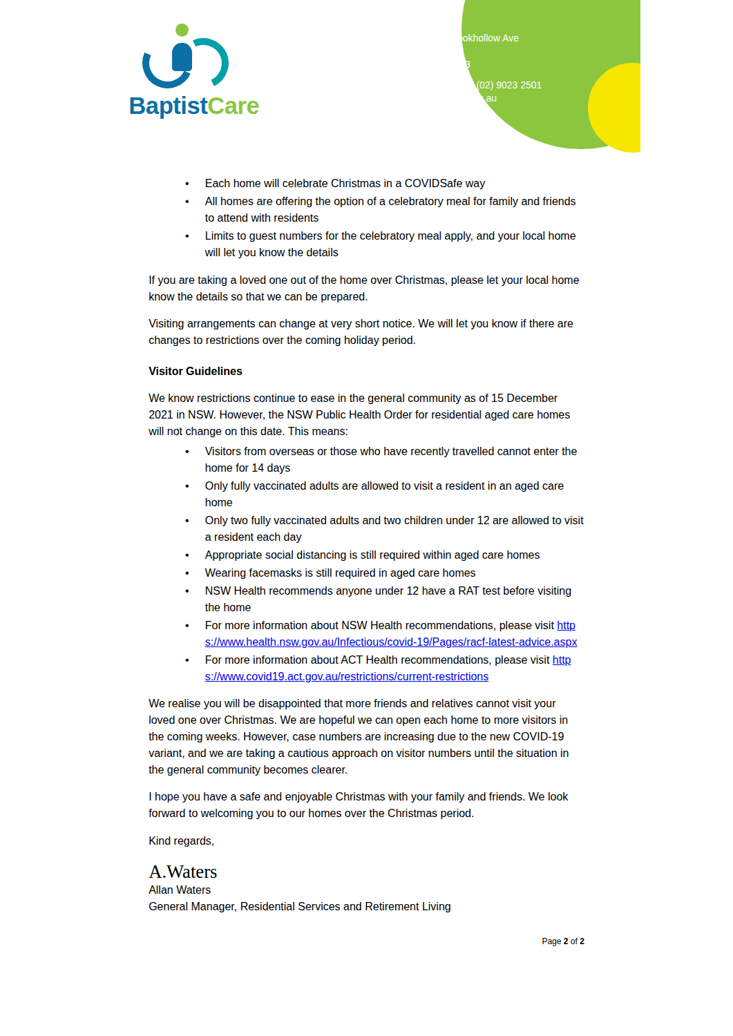BaptistCare
Level Two, 22 Brookhollow Ave
PO Box 7626
Norwest NSW 2153
T (02) 9023 2500 F (02) 9023 2501
E ask@baptistcare.org.au
baptistcare.org.au
Baptist Care
Each home will celebrate Christmas in a COVIDSafe way
All homes are offering the option of a celebratory meal for family and friends to attend with residents
Limits to guest numbers for the celebratory meal apply, and your local home will let you know the details
If you are taking a loved one out of the home over Christmas, please let your local home know the details so that we can be prepared.
Visiting arrangements can change at very short notice. We will let you know if there are changes to restrictions over the coming holiday period.
Visitor Guidelines
We know restrictions continue to ease in the general community as of 15 December 2021 in NSW. However, the NSW Public Health Order for residential aged care homes will not change on this date. This means:
Visitors from overseas or those who have recently travelled cannot enter the home for 14 days
Only fully vaccinated adults are allowed to visit a resident in an aged care home
Only two fully vaccinated adults and two children under 12 are allowed to visit a resident each day
Appropriate social distancing is still required within aged care homes
Wearing facemasks is still required in aged care homes
NSW Health recommends anyone under 12 have a RAT test before visiting the home
For more information about NSW Health recommendations, please visit https://www.health.nsw.gov.au/Infectious/covid-19/Pages/racf-latest-advice.aspx
For more information about ACT Health recommendations, please visit https://www.covid19.act.gov.au/restrictions/current-restrictions
We realise you will be disappointed that more friends and relatives cannot visit your loved one over Christmas. We are hopeful we can open each home to more visitors in the coming weeks. However, case numbers are increasing due to the new COVID-19 variant, and we are taking a cautious approach on visitor numbers until the situation in the general community becomes clearer.
I hope you have a safe and enjoyable Christmas with your family and friends. We look forward to welcoming you to our homes over the Christmas period.
Kind regards,
A.Waters
Allan Waters
General Manager, Residential Services and Retirement Living
Page 2 of 2